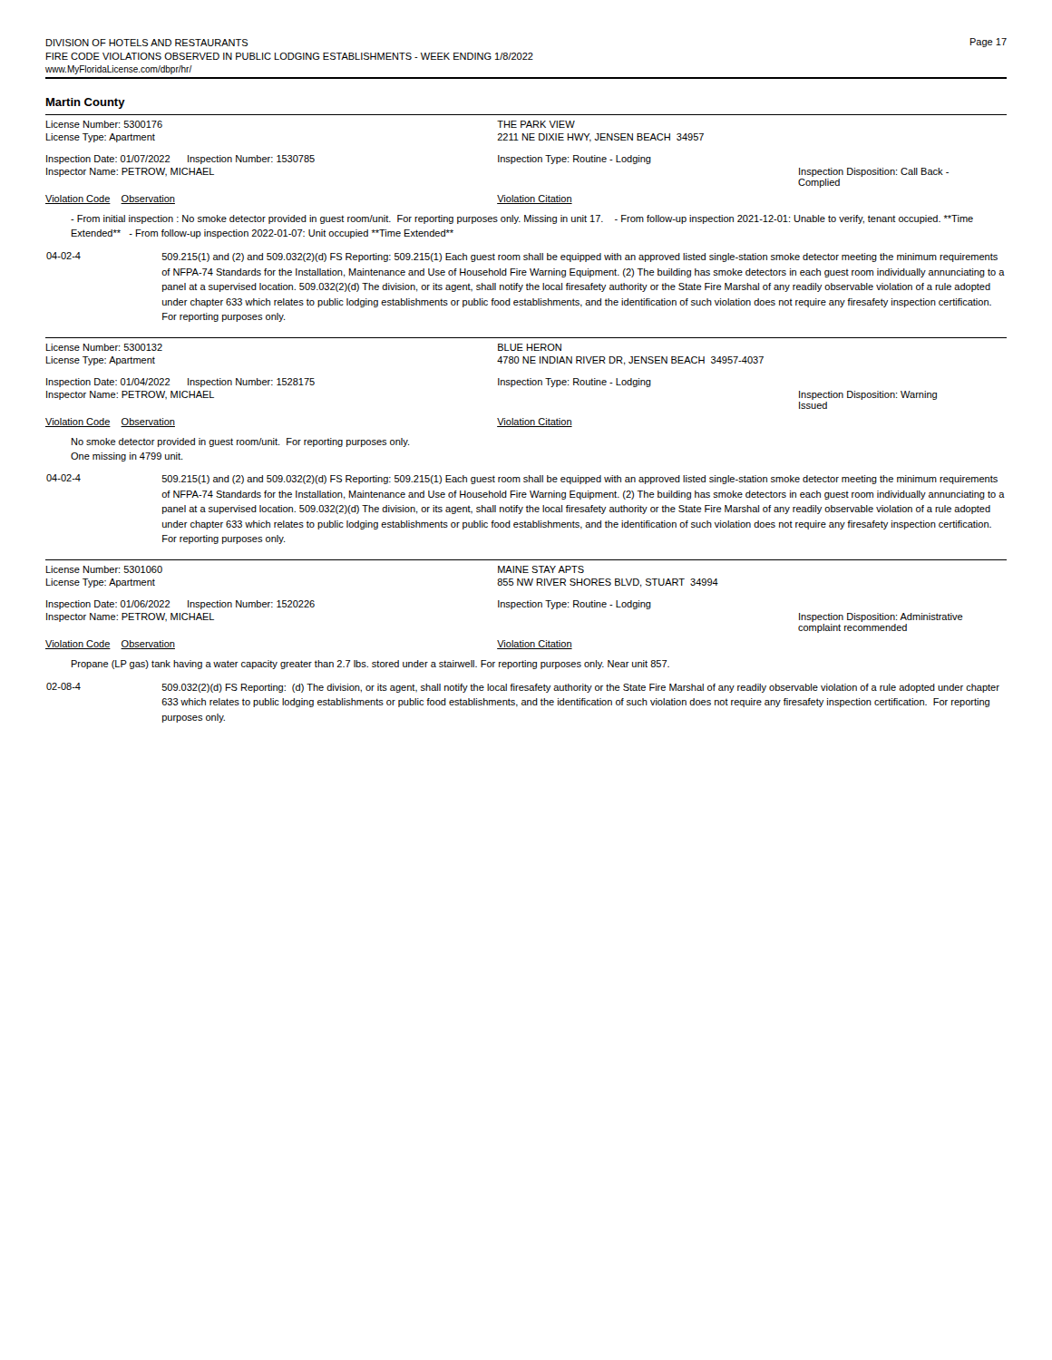Page 17
DIVISION OF HOTELS AND RESTAURANTS
FIRE CODE VIOLATIONS OBSERVED IN PUBLIC LODGING ESTABLISHMENTS - WEEK ENDING 1/8/2022
www.MyFloridaLicense.com/dbpr/hr/
Martin County
| License Number: 5300176 | THE PARK VIEW |
| License Type: Apartment | 2211 NE DIXIE HWY, JENSEN BEACH 34957 |
| Inspection Date: 01/07/2022 Inspection Number: 1530785 | Inspection Type: Routine - Lodging | |
| Inspector Name: PETROW, MICHAEL | Inspection Disposition: Call Back - Complied |
| Violation Code Observation | Violation Citation |
- From initial inspection : No smoke detector provided in guest room/unit. For reporting purposes only. Missing in unit 17. - From follow-up inspection 2021-12-01: Unable to verify, tenant occupied. **Time Extended** - From follow-up inspection 2022-01-07: Unit occupied **Time Extended**
| 04-02-4 | 509.215(1) and (2) and 509.032(2)(d) FS Reporting: 509.215(1) Each guest room shall be equipped with an approved listed single-station smoke detector meeting the minimum requirements of NFPA-74 Standards for the Installation, Maintenance and Use of Household Fire Warning Equipment. (2) The building has smoke detectors in each guest room individually annunciating to a panel at a supervised location. 509.032(2)(d) The division, or its agent, shall notify the local firesafety authority or the State Fire Marshal of any readily observable violation of a rule adopted under chapter 633 which relates to public lodging establishments or public food establishments, and the identification of such violation does not require any firesafety inspection certification. For reporting purposes only. |
| License Number: 5300132 | BLUE HERON |
| License Type: Apartment | 4780 NE INDIAN RIVER DR, JENSEN BEACH 34957-4037 |
| Inspection Date: 01/04/2022 Inspection Number: 1528175 | Inspection Type: Routine - Lodging |
| Inspector Name: PETROW, MICHAEL | Inspection Disposition: Warning Issued |
| Violation Code Observation | Violation Citation |
No smoke detector provided in guest room/unit. For reporting purposes only.
One missing in 4799 unit.
| 04-02-4 | 509.215(1) and (2) and 509.032(2)(d) FS Reporting: 509.215(1) Each guest room shall be equipped with an approved listed single-station smoke detector meeting the minimum requirements of NFPA-74 Standards for the Installation, Maintenance and Use of Household Fire Warning Equipment. (2) The building has smoke detectors in each guest room individually annunciating to a panel at a supervised location. 509.032(2)(d) The division, or its agent, shall notify the local firesafety authority or the State Fire Marshal of any readily observable violation of a rule adopted under chapter 633 which relates to public lodging establishments or public food establishments, and the identification of such violation does not require any firesafety inspection certification. For reporting purposes only. |
| License Number: 5301060 | MAINE STAY APTS |
| License Type: Apartment | 855 NW RIVER SHORES BLVD, STUART 34994 |
| Inspection Date: 01/06/2022 Inspection Number: 1520226 | Inspection Type: Routine - Lodging |
| Inspector Name: PETROW, MICHAEL | Inspection Disposition: Administrative complaint recommended |
| Violation Code Observation | Violation Citation |
Propane (LP gas) tank having a water capacity greater than 2.7 lbs. stored under a stairwell. For reporting purposes only. Near unit 857.
| 02-08-4 | 509.032(2)(d) FS Reporting: (d) The division, or its agent, shall notify the local firesafety authority or the State Fire Marshal of any readily observable violation of a rule adopted under chapter 633 which relates to public lodging establishments or public food establishments, and the identification of such violation does not require any firesafety inspection certification. For reporting purposes only. |